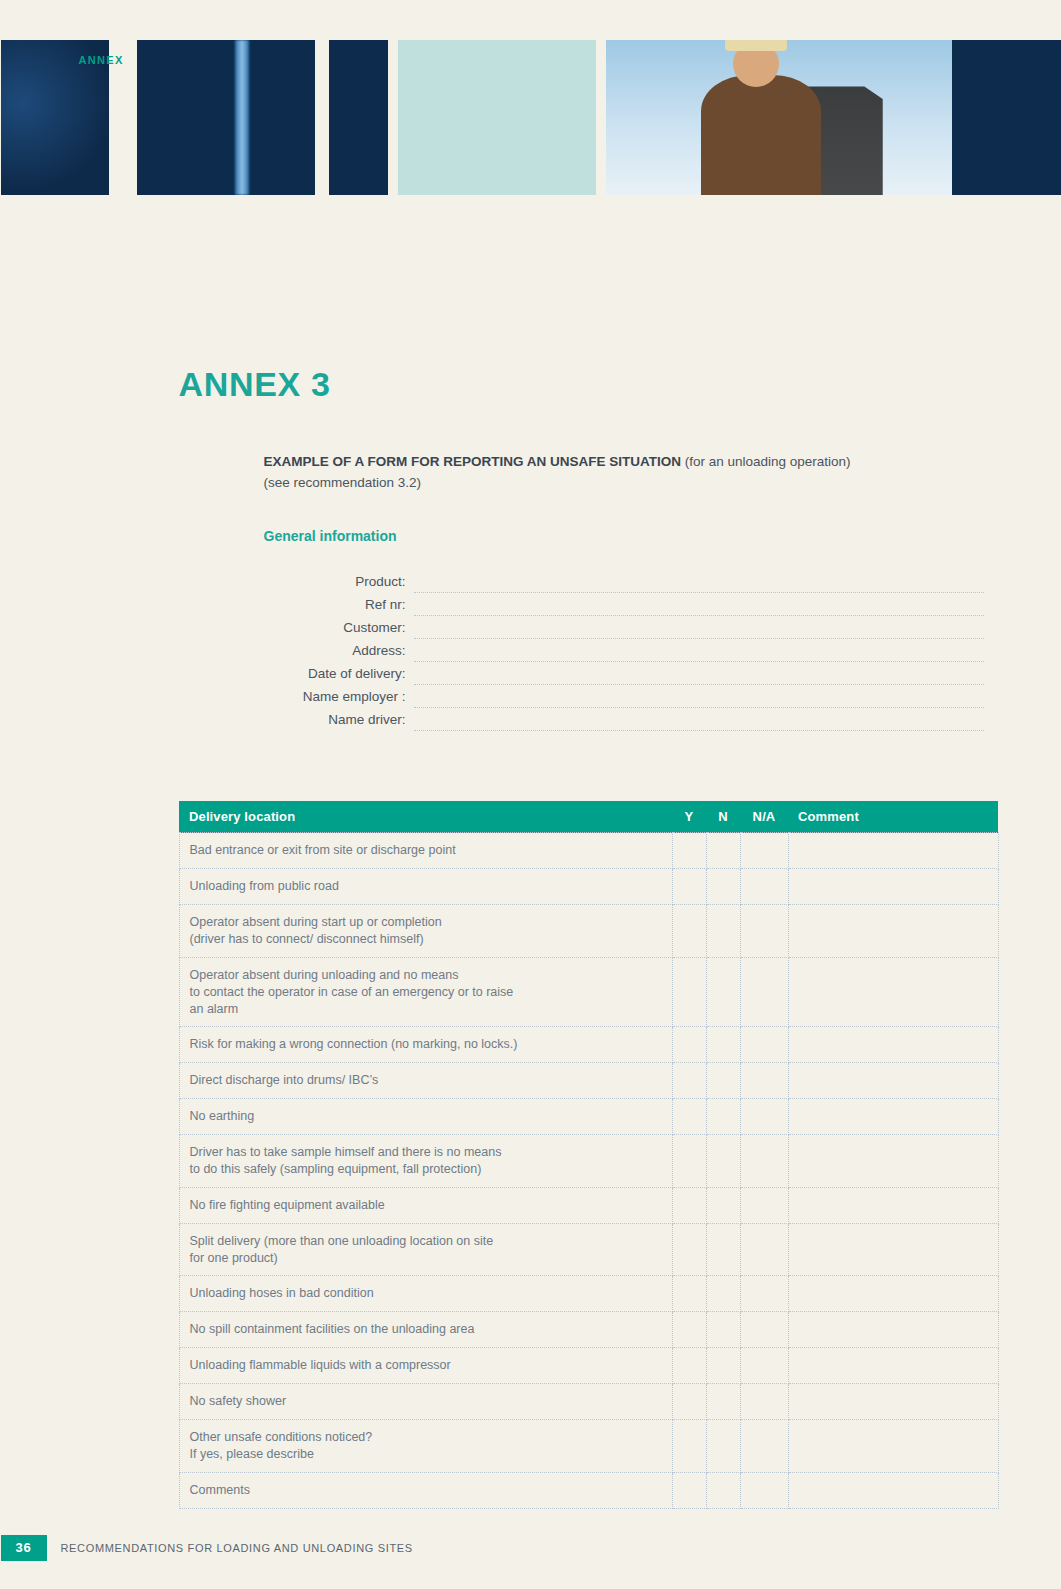ANNEX
ANNEX 3
EXAMPLE OF A FORM FOR REPORTING AN UNSAFE SITUATION (for an unloading operation) (see recommendation 3.2)
General information
| Product: | |
| Ref nr: | |
| Customer: | |
| Address: | |
| Date of delivery: | |
| Name employer : | |
| Name driver: | |
| Delivery location | Y | N | N/A | Comment |
| --- | --- | --- | --- | --- |
| Bad entrance or exit from site or discharge point | | | | |
| Unloading from public road | | | | |
| Operator absent during start up or completion (driver has to connect/ disconnect himself) | | | | |
| Operator absent during unloading and no means to contact the operator in case of an emergency or to raise an alarm | | | | |
| Risk for making a wrong connection (no marking, no locks.) | | | | |
| Direct discharge into drums/ IBC’s | | | | |
| No earthing | | | | |
| Driver has to take sample himself and there is no means to do this safely (sampling equipment, fall protection) | | | | |
| No fire fighting equipment available | | | | |
| Split delivery (more than one unloading location on site for one product) | | | | |
| Unloading hoses in bad condition | | | | |
| No spill containment facilities on the unloading area | | | | |
| Unloading flammable liquids with a compressor | | | | |
| No safety shower | | | | |
| Other unsafe conditions noticed? If yes, please describe | | | | |
| Comments | | | | |
36
Recommendations for loading and unloading sites